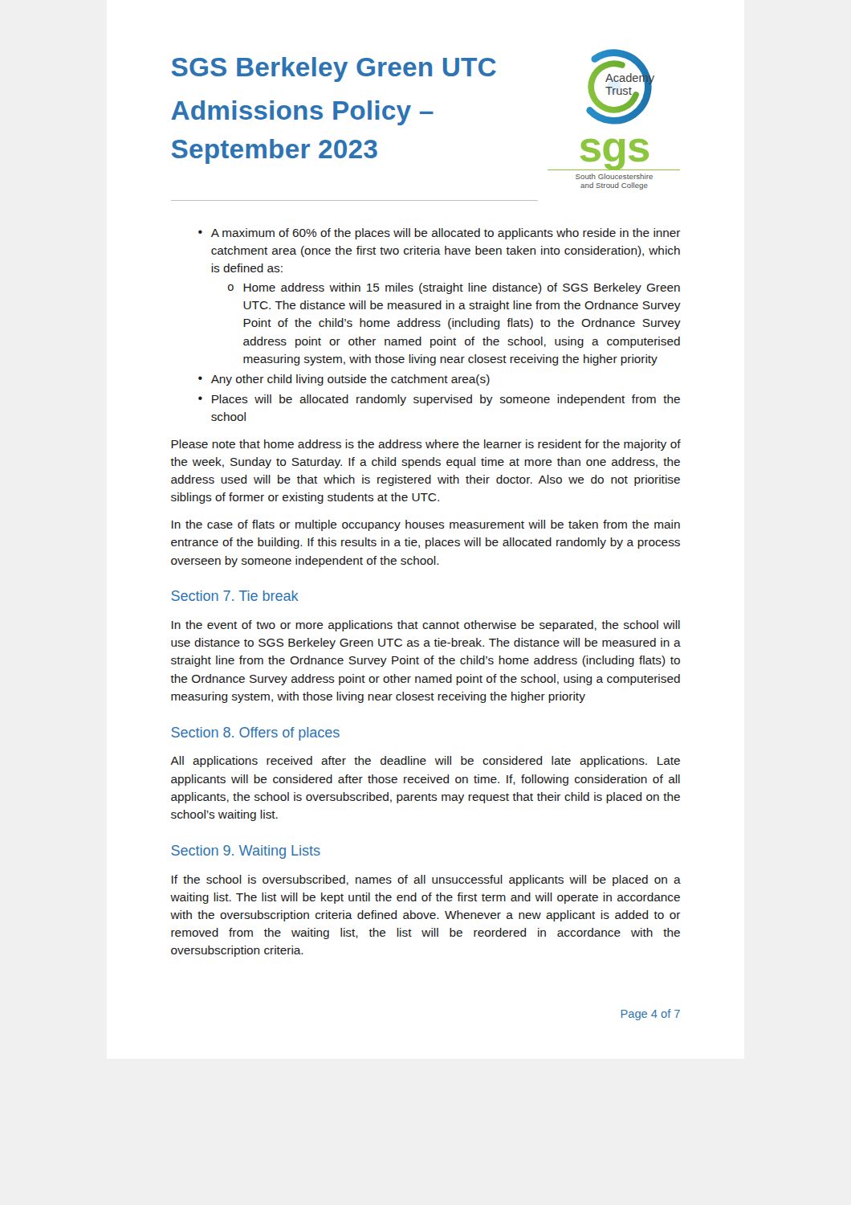SGS Berkeley Green UTC
Admissions Policy – September 2023
Academy Trust
sgs
South Gloucestershire
and Stroud College
A maximum of 60% of the places will be allocated to applicants who reside in the inner catchment area (once the first two criteria have been taken into consideration), which is defined as:
Home address within 15 miles (straight line distance) of SGS Berkeley Green UTC. The distance will be measured in a straight line from the Ordnance Survey Point of the child’s home address (including flats) to the Ordnance Survey address point or other named point of the school, using a computerised measuring system, with those living near closest receiving the higher priority
Any other child living outside the catchment area(s)
Places will be allocated randomly supervised by someone independent from the school
Please note that home address is the address where the learner is resident for the majority of the week, Sunday to Saturday. If a child spends equal time at more than one address, the address used will be that which is registered with their doctor. Also we do not prioritise siblings of former or existing students at the UTC.
In the case of flats or multiple occupancy houses measurement will be taken from the main entrance of the building. If this results in a tie, places will be allocated randomly by a process overseen by someone independent of the school.
Section 7. Tie break
In the event of two or more applications that cannot otherwise be separated, the school will use distance to SGS Berkeley Green UTC as a tie-break. The distance will be measured in a straight line from the Ordnance Survey Point of the child’s home address (including flats) to the Ordnance Survey address point or other named point of the school, using a computerised measuring system, with those living near closest receiving the higher priority
Section 8. Offers of places
All applications received after the deadline will be considered late applications. Late applicants will be considered after those received on time. If, following consideration of all applicants, the school is oversubscribed, parents may request that their child is placed on the school’s waiting list.
Section 9. Waiting Lists
If the school is oversubscribed, names of all unsuccessful applicants will be placed on a waiting list. The list will be kept until the end of the first term and will operate in accordance with the oversubscription criteria defined above. Whenever a new applicant is added to or removed from the waiting list, the list will be reordered in accordance with the oversubscription criteria.
Page 4 of 7